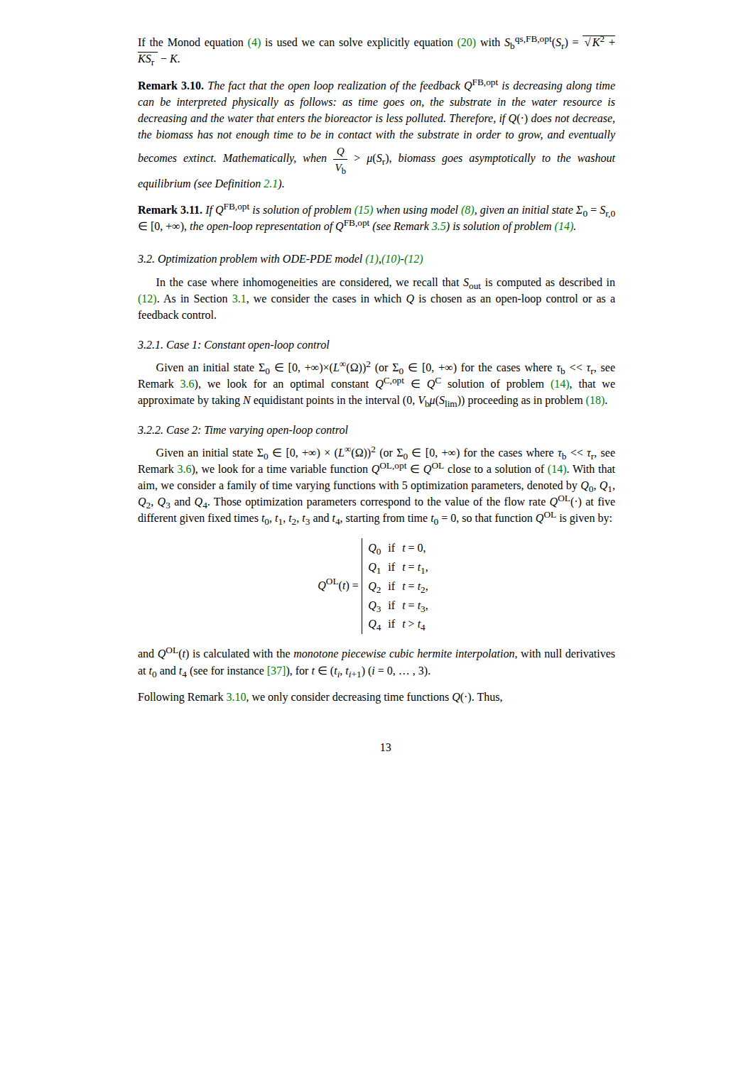If the Monod equation (4) is used we can solve explicitly equation (20) with Sbqs,FB,opt(Sr) = √K2 + KSr − K.
Remark 3.10. The fact that the open loop realization of the feedback QFB,opt is decreasing along time can be interpreted physically as follows: as time goes on, the substrate in the water resource is decreasing and the water that enters the bioreactor is less polluted. Therefore, if Q(·) does not decrease, the biomass has not enough time to be in contact with the substrate in order to grow, and eventually becomes extinct. Mathematically, when QVb > μ(Sr), biomass goes asymptotically to the washout equilibrium (see Definition 2.1).
Remark 3.11. If QFB,opt is solution of problem (15) when using model (8), given an initial state Σ0 = Sr,0 ∈ [0, +∞), the open-loop representation of QFB,opt (see Remark 3.5) is solution of problem (14).
3.2. Optimization problem with ODE-PDE model (1),(10)-(12)
In the case where inhomogeneities are considered, we recall that Sout is computed as described in (12). As in Section 3.1, we consider the cases in which Q is chosen as an open-loop control or as a feedback control.
3.2.1. Case 1: Constant open-loop control
Given an initial state Σ0 ∈ [0, +∞)×(L∞(Ω))2 (or Σ0 ∈ [0, +∞) for the cases where τb << τr, see Remark 3.6), we look for an optimal constant QC,opt ∈ QC solution of problem (14), that we approximate by taking N equidistant points in the interval (0, Vbμ(Slim)) proceeding as in problem (18).
3.2.2. Case 2: Time varying open-loop control
Given an initial state Σ0 ∈ [0, +∞) × (L∞(Ω))2 (or Σ0 ∈ [0, +∞) for the cases where τb << τr, see Remark 3.6), we look for a time variable function QOL,opt ∈ QOL close to a solution of (14). With that aim, we consider a family of time varying functions with 5 optimization parameters, denoted by Q0, Q1, Q2, Q3 and Q4. Those optimization parameters correspond to the value of the flow rate QOL(·) at five different given fixed times t0, t1, t2, t3 and t4, starting from time t0 = 0, so that function QOL is given by:
QOL(t) =
| Q 0 | if | t = 0, |
| Q 1 | if | t = t 1 , |
| Q 2 | if | t = t 2 , |
| Q 3 | if | t = t 3 , |
| Q 4 | if | t > t 4 |
and QOL(t) is calculated with the monotone piecewise cubic hermite interpolation, with null derivatives at t0 and t4 (see for instance [37]), for t ∈ (ti, ti+1) (i = 0, … , 3).
Following Remark 3.10, we only consider decreasing time functions Q(·). Thus,
13